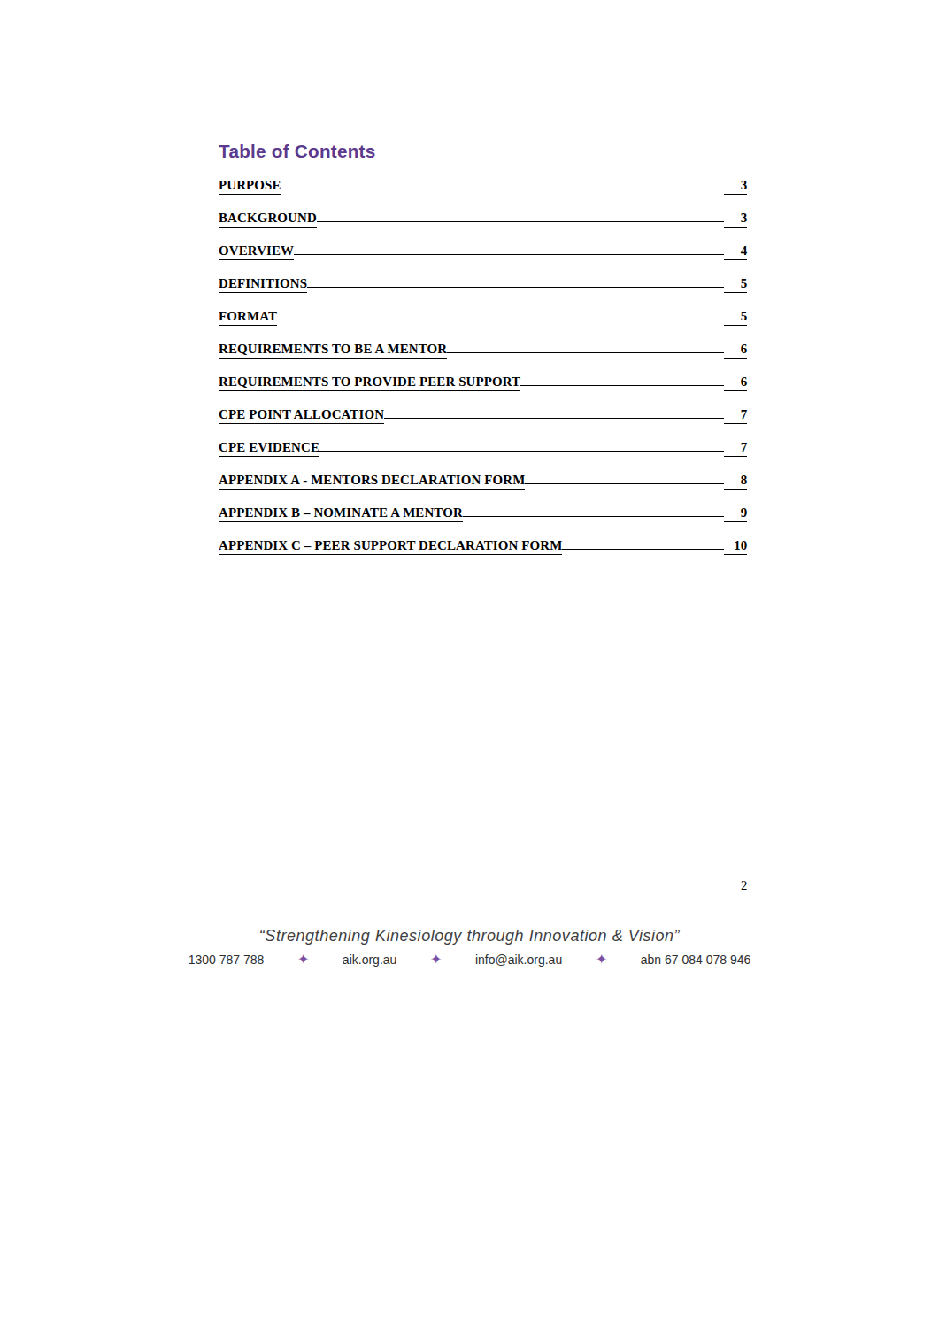Table of Contents
Purpose 3
Background 3
Overview 4
Definitions 5
Format 5
Requirements to be a Mentor 6
Requirements to provide Peer Support 6
CPE Point Allocation 7
CPE Evidence 7
Appendix A - Mentors Declaration Form 8
Appendix B – Nominate a Mentor 9
Appendix C – Peer Support Declaration Form 10
2
“Strengthening Kinesiology through Innovation & Vision”
1300 787 788 ✦ aik.org.au ✦ info@aik.org.au ✦ abn 67 084 078 946